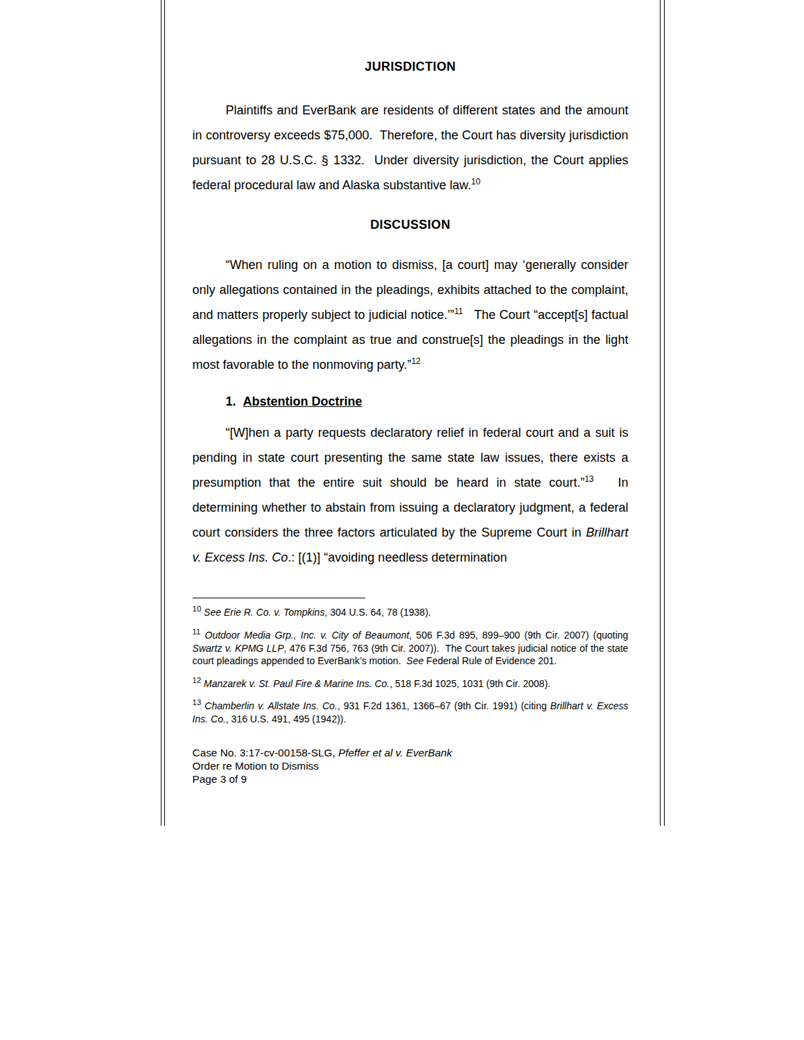JURISDICTION
Plaintiffs and EverBank are residents of different states and the amount in controversy exceeds $75,000. Therefore, the Court has diversity jurisdiction pursuant to 28 U.S.C. § 1332. Under diversity jurisdiction, the Court applies federal procedural law and Alaska substantive law.10
DISCUSSION
“When ruling on a motion to dismiss, [a court] may ‘generally consider only allegations contained in the pleadings, exhibits attached to the complaint, and matters properly subject to judicial notice.’”11 The Court “accept[s] factual allegations in the complaint as true and construe[s] the pleadings in the light most favorable to the nonmoving party.”12
1. Abstention Doctrine
“[W]hen a party requests declaratory relief in federal court and a suit is pending in state court presenting the same state law issues, there exists a presumption that the entire suit should be heard in state court.”13 In determining whether to abstain from issuing a declaratory judgment, a federal court considers the three factors articulated by the Supreme Court in Brillhart v. Excess Ins. Co.: [(1)] “avoiding needless determination
10 See Erie R. Co. v. Tompkins, 304 U.S. 64, 78 (1938).
11 Outdoor Media Grp., Inc. v. City of Beaumont, 506 F.3d 895, 899–900 (9th Cir. 2007) (quoting Swartz v. KPMG LLP, 476 F.3d 756, 763 (9th Cir. 2007)). The Court takes judicial notice of the state court pleadings appended to EverBank’s motion. See Federal Rule of Evidence 201.
12 Manzarek v. St. Paul Fire & Marine Ins. Co., 518 F.3d 1025, 1031 (9th Cir. 2008).
13 Chamberlin v. Allstate Ins. Co., 931 F.2d 1361, 1366–67 (9th Cir. 1991) (citing Brillhart v. Excess Ins. Co., 316 U.S. 491, 495 (1942)).
Case No. 3:17-cv-00158-SLG, Pfeffer et al v. EverBank
Order re Motion to Dismiss
Page 3 of 9